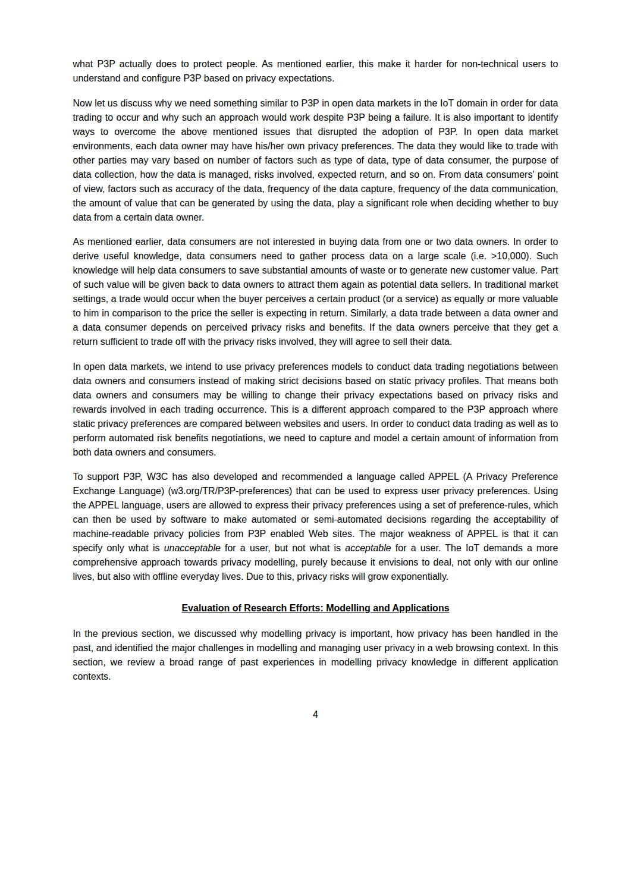what P3P actually does to protect people. As mentioned earlier, this make it harder for non-technical users to understand and configure P3P based on privacy expectations.
Now let us discuss why we need something similar to P3P in open data markets in the IoT domain in order for data trading to occur and why such an approach would work despite P3P being a failure. It is also important to identify ways to overcome the above mentioned issues that disrupted the adoption of P3P. In open data market environments, each data owner may have his/her own privacy preferences. The data they would like to trade with other parties may vary based on number of factors such as type of data, type of data consumer, the purpose of data collection, how the data is managed, risks involved, expected return, and so on. From data consumers' point of view, factors such as accuracy of the data, frequency of the data capture, frequency of the data communication, the amount of value that can be generated by using the data, play a significant role when deciding whether to buy data from a certain data owner.
As mentioned earlier, data consumers are not interested in buying data from one or two data owners. In order to derive useful knowledge, data consumers need to gather process data on a large scale (i.e. >10,000). Such knowledge will help data consumers to save substantial amounts of waste or to generate new customer value. Part of such value will be given back to data owners to attract them again as potential data sellers. In traditional market settings, a trade would occur when the buyer perceives a certain product (or a service) as equally or more valuable to him in comparison to the price the seller is expecting in return. Similarly, a data trade between a data owner and a data consumer depends on perceived privacy risks and benefits. If the data owners perceive that they get a return sufficient to trade off with the privacy risks involved, they will agree to sell their data.
In open data markets, we intend to use privacy preferences models to conduct data trading negotiations between data owners and consumers instead of making strict decisions based on static privacy profiles. That means both data owners and consumers may be willing to change their privacy expectations based on privacy risks and rewards involved in each trading occurrence. This is a different approach compared to the P3P approach where static privacy preferences are compared between websites and users. In order to conduct data trading as well as to perform automated risk benefits negotiations, we need to capture and model a certain amount of information from both data owners and consumers.
To support P3P, W3C has also developed and recommended a language called APPEL (A Privacy Preference Exchange Language) (w3.org/TR/P3P-preferences) that can be used to express user privacy preferences. Using the APPEL language, users are allowed to express their privacy preferences using a set of preference-rules, which can then be used by software to make automated or semi-automated decisions regarding the acceptability of machine-readable privacy policies from P3P enabled Web sites. The major weakness of APPEL is that it can specify only what is unacceptable for a user, but not what is acceptable for a user. The IoT demands a more comprehensive approach towards privacy modelling, purely because it envisions to deal, not only with our online lives, but also with offline everyday lives. Due to this, privacy risks will grow exponentially.
Evaluation of Research Efforts: Modelling and Applications
In the previous section, we discussed why modelling privacy is important, how privacy has been handled in the past, and identified the major challenges in modelling and managing user privacy in a web browsing context. In this section, we review a broad range of past experiences in modelling privacy knowledge in different application contexts.
4